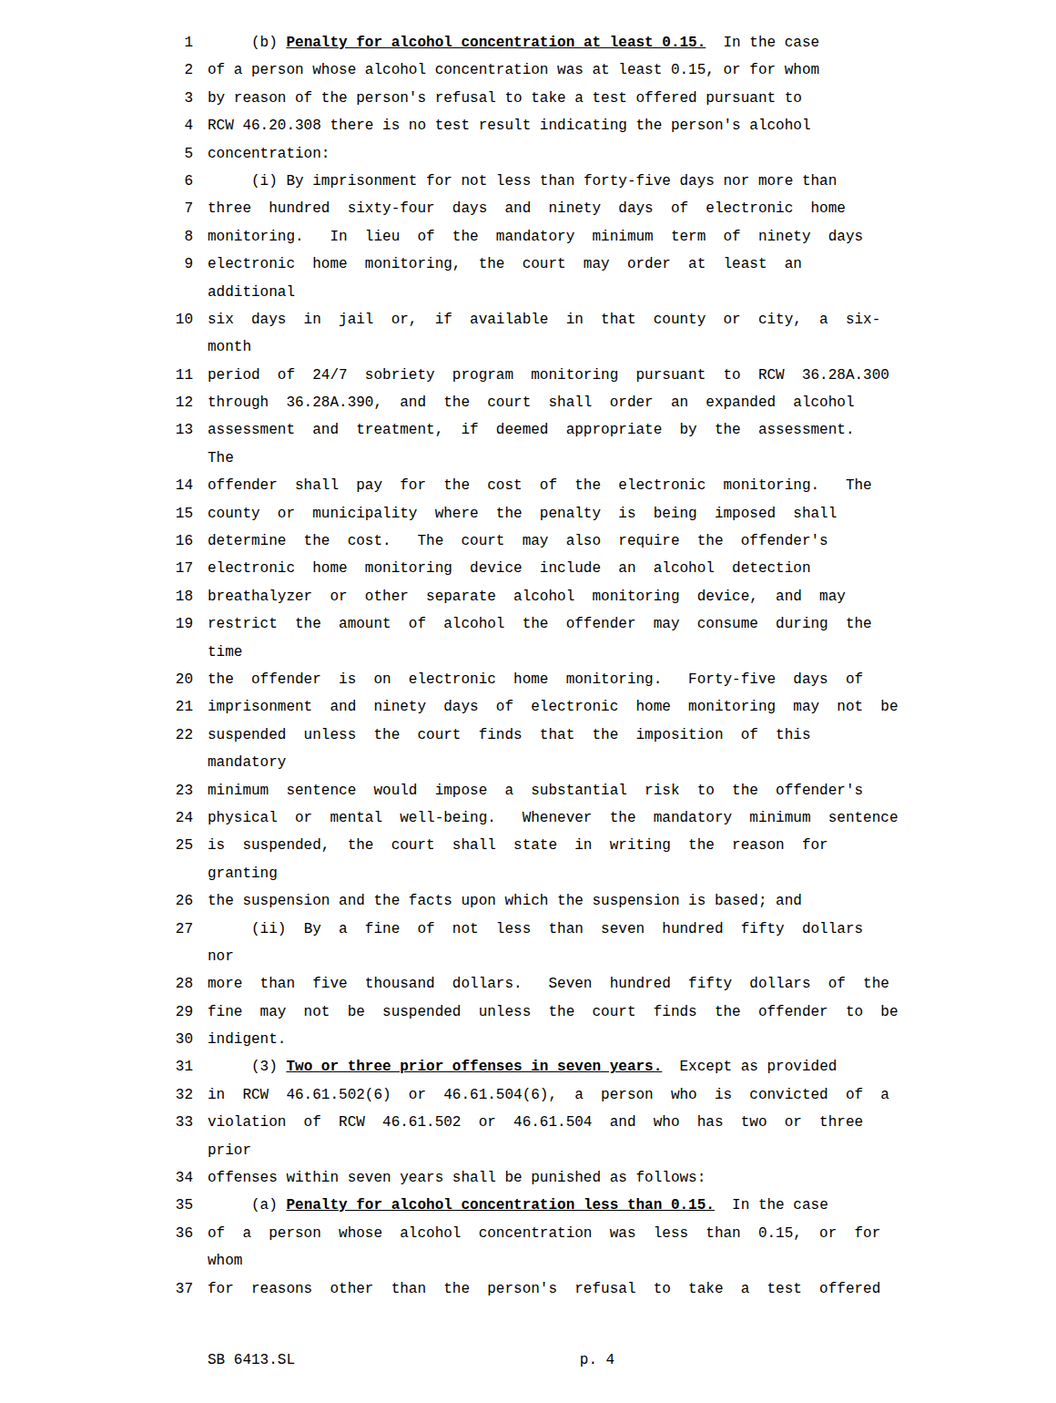(b) Penalty for alcohol concentration at least 0.15. In the case
of a person whose alcohol concentration was at least 0.15, or for whom
by reason of the person's refusal to take a test offered pursuant to
RCW 46.20.308 there is no test result indicating the person's alcohol
concentration:
(i) By imprisonment for not less than forty-five days nor more than
three hundred sixty-four days and ninety days of electronic home
monitoring. In lieu of the mandatory minimum term of ninety days
electronic home monitoring, the court may order at least an additional
six days in jail or, if available in that county or city, a six-month
period of 24/7 sobriety program monitoring pursuant to RCW 36.28A.300
through 36.28A.390, and the court shall order an expanded alcohol
assessment and treatment, if deemed appropriate by the assessment. The
offender shall pay for the cost of the electronic monitoring. The
county or municipality where the penalty is being imposed shall
determine the cost. The court may also require the offender's
electronic home monitoring device include an alcohol detection
breathalyzer or other separate alcohol monitoring device, and may
restrict the amount of alcohol the offender may consume during the time
the offender is on electronic home monitoring. Forty-five days of
imprisonment and ninety days of electronic home monitoring may not be
suspended unless the court finds that the imposition of this mandatory
minimum sentence would impose a substantial risk to the offender's
physical or mental well-being. Whenever the mandatory minimum sentence
is suspended, the court shall state in writing the reason for granting
the suspension and the facts upon which the suspension is based; and
(ii) By a fine of not less than seven hundred fifty dollars nor
more than five thousand dollars. Seven hundred fifty dollars of the
fine may not be suspended unless the court finds the offender to be
indigent.
(3) Two or three prior offenses in seven years. Except as provided
in RCW 46.61.502(6) or 46.61.504(6), a person who is convicted of a
violation of RCW 46.61.502 or 46.61.504 and who has two or three prior
offenses within seven years shall be punished as follows:
(a) Penalty for alcohol concentration less than 0.15. In the case
of a person whose alcohol concentration was less than 0.15, or for whom
for reasons other than the person's refusal to take a test offered
SB 6413.SL
p. 4